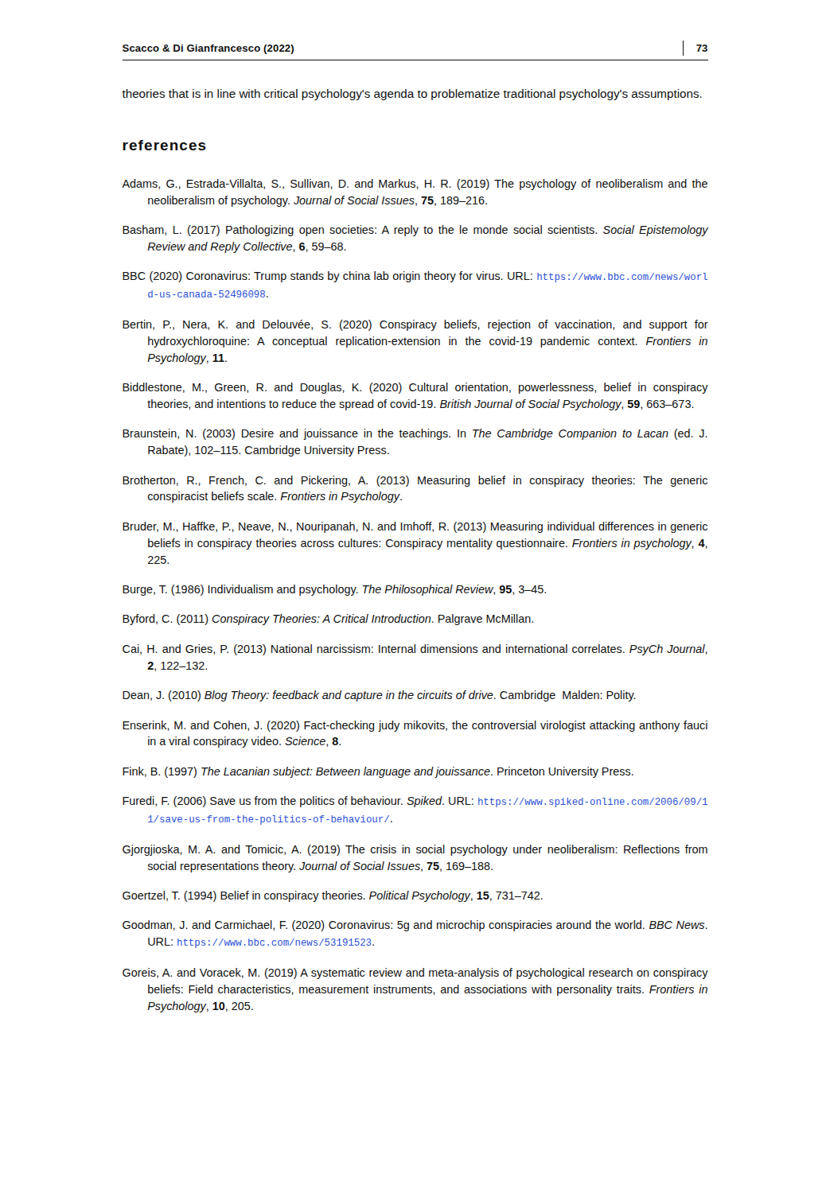Scacco & Di Gianfrancesco (2022) 73
theories that is in line with critical psychology's agenda to problematize traditional psychology's assumptions.
references
Adams, G., Estrada-Villalta, S., Sullivan, D. and Markus, H. R. (2019) The psychology of neoliberalism and the neoliberalism of psychology. Journal of Social Issues, 75, 189–216.
Basham, L. (2017) Pathologizing open societies: A reply to the le monde social scientists. Social Epistemology Review and Reply Collective, 6, 59–68.
BBC (2020) Coronavirus: Trump stands by china lab origin theory for virus. URL: https://www.bbc.com/news/world-us-canada-52496098.
Bertin, P., Nera, K. and Delouvée, S. (2020) Conspiracy beliefs, rejection of vaccination, and support for hydroxychloroquine: A conceptual replication-extension in the covid-19 pandemic context. Frontiers in Psychology, 11.
Biddlestone, M., Green, R. and Douglas, K. (2020) Cultural orientation, powerlessness, belief in conspiracy theories, and intentions to reduce the spread of covid-19. British Journal of Social Psychology, 59, 663–673.
Braunstein, N. (2003) Desire and jouissance in the teachings. In The Cambridge Companion to Lacan (ed. J. Rabate), 102–115. Cambridge University Press.
Brotherton, R., French, C. and Pickering, A. (2013) Measuring belief in conspiracy theories: The generic conspiracist beliefs scale. Frontiers in Psychology.
Bruder, M., Haffke, P., Neave, N., Nouripanah, N. and Imhoff, R. (2013) Measuring individual differences in generic beliefs in conspiracy theories across cultures: Conspiracy mentality questionnaire. Frontiers in psychology, 4, 225.
Burge, T. (1986) Individualism and psychology. The Philosophical Review, 95, 3–45.
Byford, C. (2011) Conspiracy Theories: A Critical Introduction. Palgrave McMillan.
Cai, H. and Gries, P. (2013) National narcissism: Internal dimensions and international correlates. PsyCh Journal, 2, 122–132.
Dean, J. (2010) Blog Theory: feedback and capture in the circuits of drive. Cambridge Malden: Polity.
Enserink, M. and Cohen, J. (2020) Fact-checking judy mikovits, the controversial virologist attacking anthony fauci in a viral conspiracy video. Science, 8.
Fink, B. (1997) The Lacanian subject: Between language and jouissance. Princeton University Press.
Furedi, F. (2006) Save us from the politics of behaviour. Spiked. URL: https://www.spiked-online.com/2006/09/11/save-us-from-the-politics-of-behaviour/.
Gjorgjioska, M. A. and Tomicic, A. (2019) The crisis in social psychology under neoliberalism: Reflections from social representations theory. Journal of Social Issues, 75, 169–188.
Goertzel, T. (1994) Belief in conspiracy theories. Political Psychology, 15, 731–742.
Goodman, J. and Carmichael, F. (2020) Coronavirus: 5g and microchip conspiracies around the world. BBC News. URL: https://www.bbc.com/news/53191523.
Goreis, A. and Voracek, M. (2019) A systematic review and meta-analysis of psychological research on conspiracy beliefs: Field characteristics, measurement instruments, and associations with personality traits. Frontiers in Psychology, 10, 205.